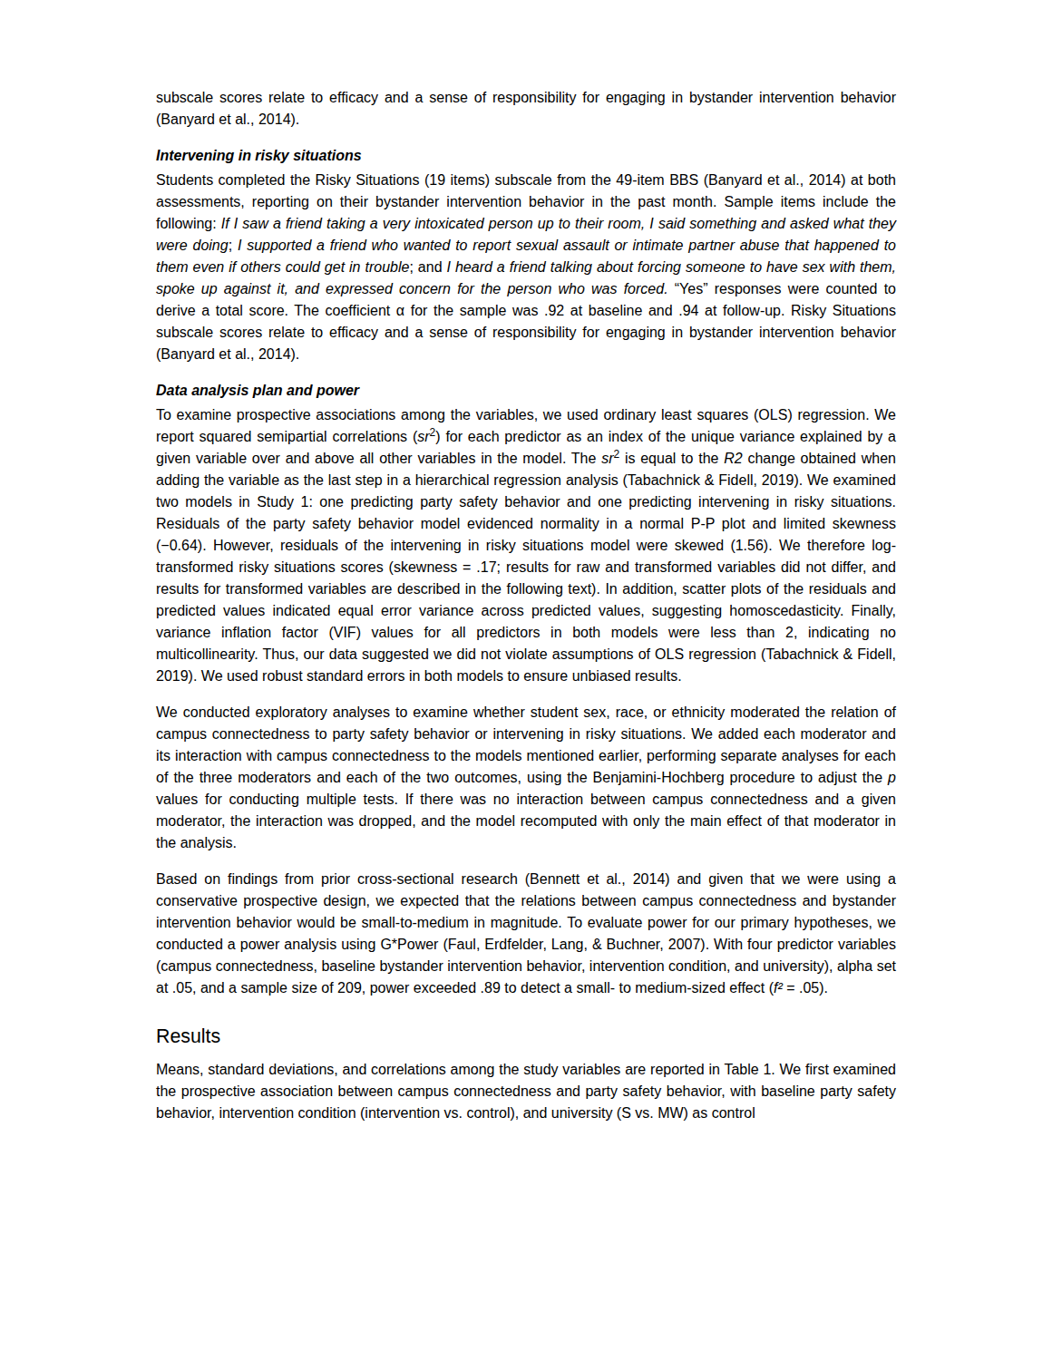subscale scores relate to efficacy and a sense of responsibility for engaging in bystander intervention behavior (Banyard et al., 2014).
Intervening in risky situations
Students completed the Risky Situations (19 items) subscale from the 49-item BBS (Banyard et al., 2014) at both assessments, reporting on their bystander intervention behavior in the past month. Sample items include the following: If I saw a friend taking a very intoxicated person up to their room, I said something and asked what they were doing; I supported a friend who wanted to report sexual assault or intimate partner abuse that happened to them even if others could get in trouble; and I heard a friend talking about forcing someone to have sex with them, spoke up against it, and expressed concern for the person who was forced. “Yes” responses were counted to derive a total score. The coefficient α for the sample was .92 at baseline and .94 at follow-up. Risky Situations subscale scores relate to efficacy and a sense of responsibility for engaging in bystander intervention behavior (Banyard et al., 2014).
Data analysis plan and power
To examine prospective associations among the variables, we used ordinary least squares (OLS) regression. We report squared semipartial correlations (sr2) for each predictor as an index of the unique variance explained by a given variable over and above all other variables in the model. The sr2 is equal to the R2 change obtained when adding the variable as the last step in a hierarchical regression analysis (Tabachnick & Fidell, 2019). We examined two models in Study 1: one predicting party safety behavior and one predicting intervening in risky situations. Residuals of the party safety behavior model evidenced normality in a normal P-P plot and limited skewness (−0.64). However, residuals of the intervening in risky situations model were skewed (1.56). We therefore log-transformed risky situations scores (skewness = .17; results for raw and transformed variables did not differ, and results for transformed variables are described in the following text). In addition, scatter plots of the residuals and predicted values indicated equal error variance across predicted values, suggesting homoscedasticity. Finally, variance inflation factor (VIF) values for all predictors in both models were less than 2, indicating no multicollinearity. Thus, our data suggested we did not violate assumptions of OLS regression (Tabachnick & Fidell, 2019). We used robust standard errors in both models to ensure unbiased results.
We conducted exploratory analyses to examine whether student sex, race, or ethnicity moderated the relation of campus connectedness to party safety behavior or intervening in risky situations. We added each moderator and its interaction with campus connectedness to the models mentioned earlier, performing separate analyses for each of the three moderators and each of the two outcomes, using the Benjamini-Hochberg procedure to adjust the p values for conducting multiple tests. If there was no interaction between campus connectedness and a given moderator, the interaction was dropped, and the model recomputed with only the main effect of that moderator in the analysis.
Based on findings from prior cross-sectional research (Bennett et al., 2014) and given that we were using a conservative prospective design, we expected that the relations between campus connectedness and bystander intervention behavior would be small-to-medium in magnitude. To evaluate power for our primary hypotheses, we conducted a power analysis using G*Power (Faul, Erdfelder, Lang, & Buchner, 2007). With four predictor variables (campus connectedness, baseline bystander intervention behavior, intervention condition, and university), alpha set at .05, and a sample size of 209, power exceeded .89 to detect a small- to medium-sized effect (f² = .05).
Results
Means, standard deviations, and correlations among the study variables are reported in Table 1. We first examined the prospective association between campus connectedness and party safety behavior, with baseline party safety behavior, intervention condition (intervention vs. control), and university (S vs. MW) as control